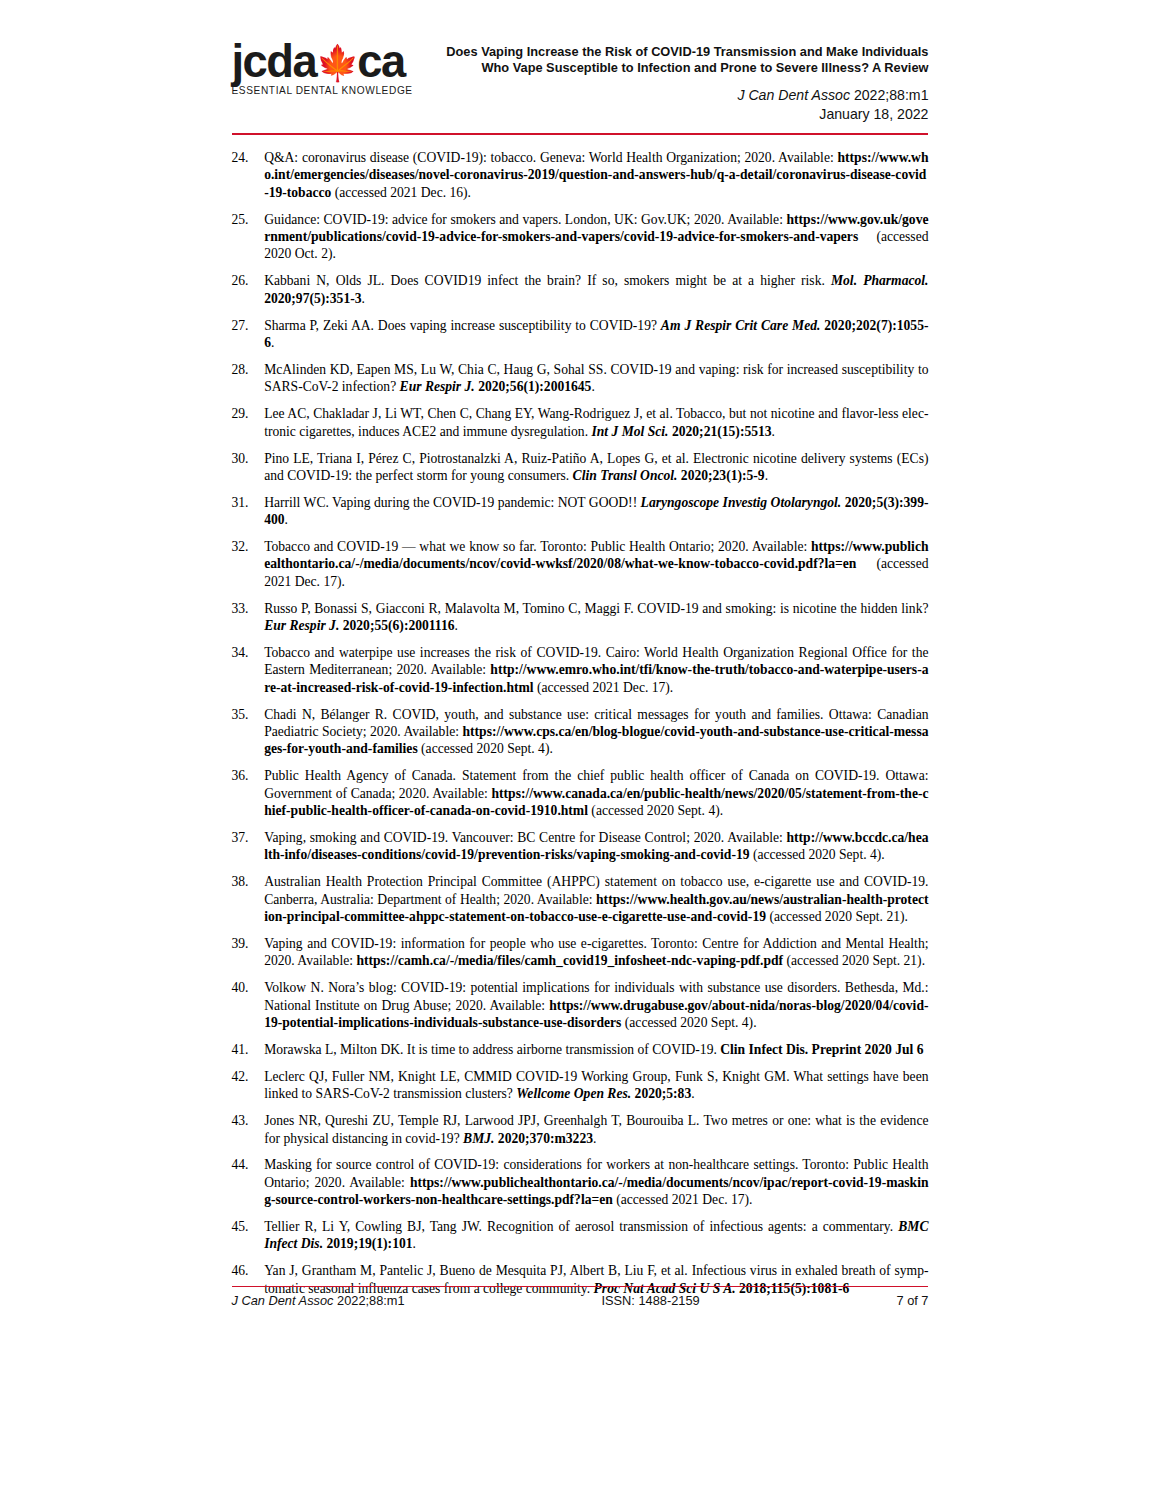jcda🍁ca
ESSENTIAL DENTAL KNOWLEDGE
Does Vaping Increase the Risk of COVID-19 Transmission and Make Individuals
Who Vape Susceptible to Infection and Prone to Severe Illness? A Review
J Can Dent Assoc 2022;88:m1
January 18, 2022
24. Q&A: coronavirus disease (COVID-19): tobacco. Geneva: World Health Organization; 2020. Available: https://www.who.int/emergencies/diseases/novel-coronavirus-2019/question-and-answers-hub/q-a-detail/coronavirus-disease-covid-19-tobacco (accessed 2021 Dec. 16).
25. Guidance: COVID-19: advice for smokers and vapers. London, UK: Gov.UK; 2020. Available: https://www.gov.uk/government/publications/covid-19-advice-for-smokers-and-vapers/covid-19-advice-for-smokers-and-vapers (accessed 2020 Oct. 2).
26. Kabbani N, Olds JL. Does COVID19 infect the brain? If so, smokers might be at a higher risk. Mol. Pharmacol. 2020;97(5):351-3.
27. Sharma P, Zeki AA. Does vaping increase susceptibility to COVID-19? Am J Respir Crit Care Med. 2020;202(7):1055-6.
28. McAlinden KD, Eapen MS, Lu W, Chia C, Haug G, Sohal SS. COVID-19 and vaping: risk for increased susceptibility to SARS-CoV-2 infection? Eur Respir J. 2020;56(1):2001645.
29. Lee AC, Chakladar J, Li WT, Chen C, Chang EY, Wang-Rodriguez J, et al. Tobacco, but not nicotine and flavor-less electronic cigarettes, induces ACE2 and immune dysregulation. Int J Mol Sci. 2020;21(15):5513.
30. Pino LE, Triana I, Pérez C, Piotrostanalzki A, Ruiz-Patiño A, Lopes G, et al. Electronic nicotine delivery systems (ECs) and COVID-19: the perfect storm for young consumers. Clin Transl Oncol. 2020;23(1):5-9.
31. Harrill WC. Vaping during the COVID-19 pandemic: NOT GOOD!! Laryngoscope Investig Otolaryngol. 2020;5(3):399-400.
32. Tobacco and COVID-19 — what we know so far. Toronto: Public Health Ontario; 2020. Available: https://www.publichealthontario.ca/-/media/documents/ncov/covid-wwksf/2020/08/what-we-know-tobacco-covid.pdf?la=en (accessed 2021 Dec. 17).
33. Russo P, Bonassi S, Giacconi R, Malavolta M, Tomino C, Maggi F. COVID-19 and smoking: is nicotine the hidden link? Eur Respir J. 2020;55(6):2001116.
34. Tobacco and waterpipe use increases the risk of COVID-19. Cairo: World Health Organization Regional Office for the Eastern Mediterranean; 2020. Available: http://www.emro.who.int/tfi/know-the-truth/tobacco-and-waterpipe-users-are-at-increased-risk-of-covid-19-infection.html (accessed 2021 Dec. 17).
35. Chadi N, Bélanger R. COVID, youth, and substance use: critical messages for youth and families. Ottawa: Canadian Paediatric Society; 2020. Available: https://www.cps.ca/en/blog-blogue/covid-youth-and-substance-use-critical-messages-for-youth-and-families (accessed 2020 Sept. 4).
36. Public Health Agency of Canada. Statement from the chief public health officer of Canada on COVID-19. Ottawa: Government of Canada; 2020. Available: https://www.canada.ca/en/public-health/news/2020/05/statement-from-the-chief-public-health-officer-of-canada-on-covid-1910.html (accessed 2020 Sept. 4).
37. Vaping, smoking and COVID-19. Vancouver: BC Centre for Disease Control; 2020. Available: http://www.bccdc.ca/health-info/diseases-conditions/covid-19/prevention-risks/vaping-smoking-and-covid-19 (accessed 2020 Sept. 4).
38. Australian Health Protection Principal Committee (AHPPC) statement on tobacco use, e-cigarette use and COVID-19. Canberra, Australia: Department of Health; 2020. Available: https://www.health.gov.au/news/australian-health-protection-principal-committee-ahppc-statement-on-tobacco-use-e-cigarette-use-and-covid-19 (accessed 2020 Sept. 21).
39. Vaping and COVID-19: information for people who use e-cigarettes. Toronto: Centre for Addiction and Mental Health; 2020. Available: https://camh.ca/-/media/files/camh_covid19_infosheet-ndc-vaping-pdf.pdf (accessed 2020 Sept. 21).
40. Volkow N. Nora’s blog: COVID-19: potential implications for individuals with substance use disorders. Bethesda, Md.: National Institute on Drug Abuse; 2020. Available: https://www.drugabuse.gov/about-nida/noras-blog/2020/04/covid-19-potential-implications-individuals-substance-use-disorders (accessed 2020 Sept. 4).
41. Morawska L, Milton DK. It is time to address airborne transmission of COVID-19. Clin Infect Dis. Preprint 2020 Jul 6
42. Leclerc QJ, Fuller NM, Knight LE, CMMID COVID-19 Working Group, Funk S, Knight GM. What settings have been linked to SARS-CoV-2 transmission clusters? Wellcome Open Res. 2020;5:83.
43. Jones NR, Qureshi ZU, Temple RJ, Larwood JPJ, Greenhalgh T, Bourouiba L. Two metres or one: what is the evidence for physical distancing in covid-19? BMJ. 2020;370:m3223.
44. Masking for source control of COVID-19: considerations for workers at non-healthcare settings. Toronto: Public Health Ontario; 2020. Available: https://www.publichealthontario.ca/-/media/documents/ncov/ipac/report-covid-19-masking-source-control-workers-non-healthcare-settings.pdf?la=en (accessed 2021 Dec. 17).
45. Tellier R, Li Y, Cowling BJ, Tang JW. Recognition of aerosol transmission of infectious agents: a commentary. BMC Infect Dis. 2019;19(1):101.
46. Yan J, Grantham M, Pantelic J, Bueno de Mesquita PJ, Albert B, Liu F, et al. Infectious virus in exhaled breath of symptomatic seasonal influenza cases from a college community. Proc Nat Acad Sci U S A. 2018;115(5):1081-6
J Can Dent Assoc 2022;88:m1
ISSN: 1488-2159
7 of 7